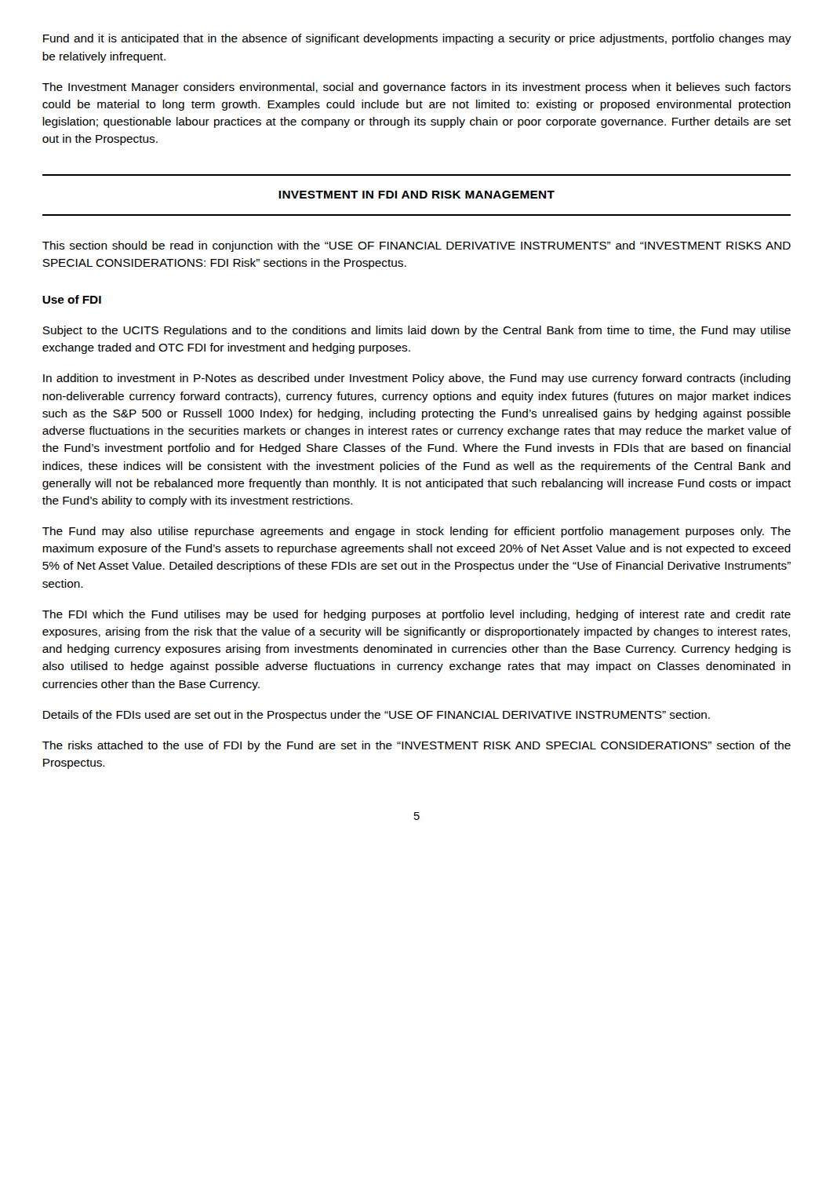Fund and it is anticipated that in the absence of significant developments impacting a security or price adjustments, portfolio changes may be relatively infrequent.
The Investment Manager considers environmental, social and governance factors in its investment process when it believes such factors could be material to long term growth. Examples could include but are not limited to: existing or proposed environmental protection legislation; questionable labour practices at the company or through its supply chain or poor corporate governance. Further details are set out in the Prospectus.
INVESTMENT IN FDI AND RISK MANAGEMENT
This section should be read in conjunction with the “USE OF FINANCIAL DERIVATIVE INSTRUMENTS” and “INVESTMENT RISKS AND SPECIAL CONSIDERATIONS: FDI Risk” sections in the Prospectus.
Use of FDI
Subject to the UCITS Regulations and to the conditions and limits laid down by the Central Bank from time to time, the Fund may utilise exchange traded and OTC FDI for investment and hedging purposes.
In addition to investment in P-Notes as described under Investment Policy above, the Fund may use currency forward contracts (including non-deliverable currency forward contracts), currency futures, currency options and equity index futures (futures on major market indices such as the S&P 500 or Russell 1000 Index) for hedging, including protecting the Fund’s unrealised gains by hedging against possible adverse fluctuations in the securities markets or changes in interest rates or currency exchange rates that may reduce the market value of the Fund’s investment portfolio and for Hedged Share Classes of the Fund. Where the Fund invests in FDIs that are based on financial indices, these indices will be consistent with the investment policies of the Fund as well as the requirements of the Central Bank and generally will not be rebalanced more frequently than monthly. It is not anticipated that such rebalancing will increase Fund costs or impact the Fund’s ability to comply with its investment restrictions.
The Fund may also utilise repurchase agreements and engage in stock lending for efficient portfolio management purposes only. The maximum exposure of the Fund’s assets to repurchase agreements shall not exceed 20% of Net Asset Value and is not expected to exceed 5% of Net Asset Value. Detailed descriptions of these FDIs are set out in the Prospectus under the “Use of Financial Derivative Instruments” section.
The FDI which the Fund utilises may be used for hedging purposes at portfolio level including, hedging of interest rate and credit rate exposures, arising from the risk that the value of a security will be significantly or disproportionately impacted by changes to interest rates, and hedging currency exposures arising from investments denominated in currencies other than the Base Currency. Currency hedging is also utilised to hedge against possible adverse fluctuations in currency exchange rates that may impact on Classes denominated in currencies other than the Base Currency.
Details of the FDIs used are set out in the Prospectus under the “USE OF FINANCIAL DERIVATIVE INSTRUMENTS” section.
The risks attached to the use of FDI by the Fund are set in the “INVESTMENT RISK AND SPECIAL CONSIDERATIONS” section of the Prospectus.
5